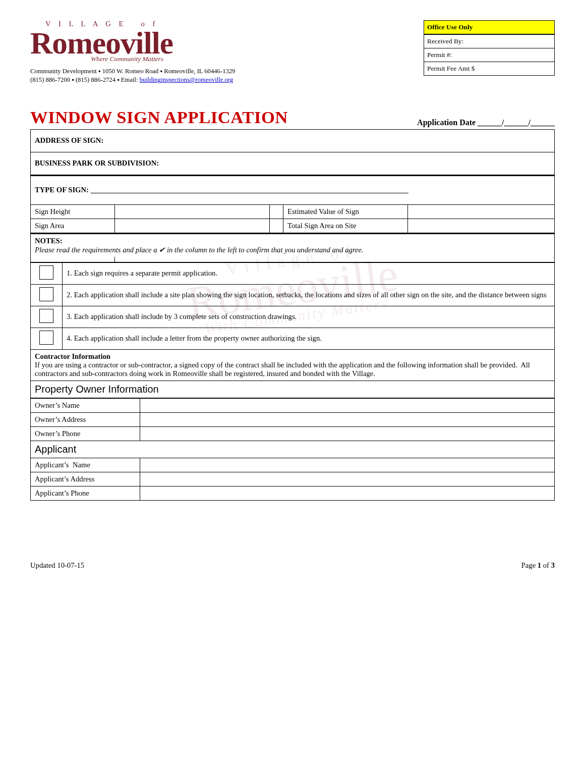V i l l a g e o f Romeoville With Community Matters
V I L L A G E o f
Romeoville
Where Community Matters
Community Development ▪ 1050 W. Romeo Road ▪ Romeoville, IL 60446-1329
(815) 886-7200 ▪ (815) 886-2724 ▪ Email: buildinginspections@romeoville.org
| Office Use Only |
| Received By: |
| Permit #: |
| Permit Fee Amt $ |
WINDOW SIGN APPLICATION
Application Date ______/______/______
| ADDRESS OF SIGN: |
| BUSINESS PARK OR SUBDIVISION: |
| TYPE OF SIGN: ______________________________________________________________________________________ |
| Sign Height | | | Estimated Value of Sign | |
| Sign Area | | | Total Sign Area on Site | |
| NOTES: Please read the requirements and place a ✔ in the column to the left to confirm that you understand and agree. |
| | 1. Each sign requires a separate permit application. |
| | 2. Each application shall include a site plan showing the sign location, setbacks, the locations and sizes of all other sign on the site, and the distance between signs |
| | 3. Each application shall include by 3 complete sets of construction drawings. |
| | 4. Each application shall include a letter from the property owner authorizing the sign. |
| Contractor Information If you are using a contractor or sub-contractor, a signed copy of the contract shall be included with the application and the following information shall be provided. All contractors and sub-contractors doing work in Romeoville shall be registered, insured and bonded with the Village. |
| Property Owner Information |
| Owner’s Name | |
| Owner’s Address | |
| Owner’s Phone | |
| Applicant |
| Applicant’s Name | |
| Applicant’s Address | |
| Applicant’s Phone | |
Updated 10-07-15
Page 1 of 3